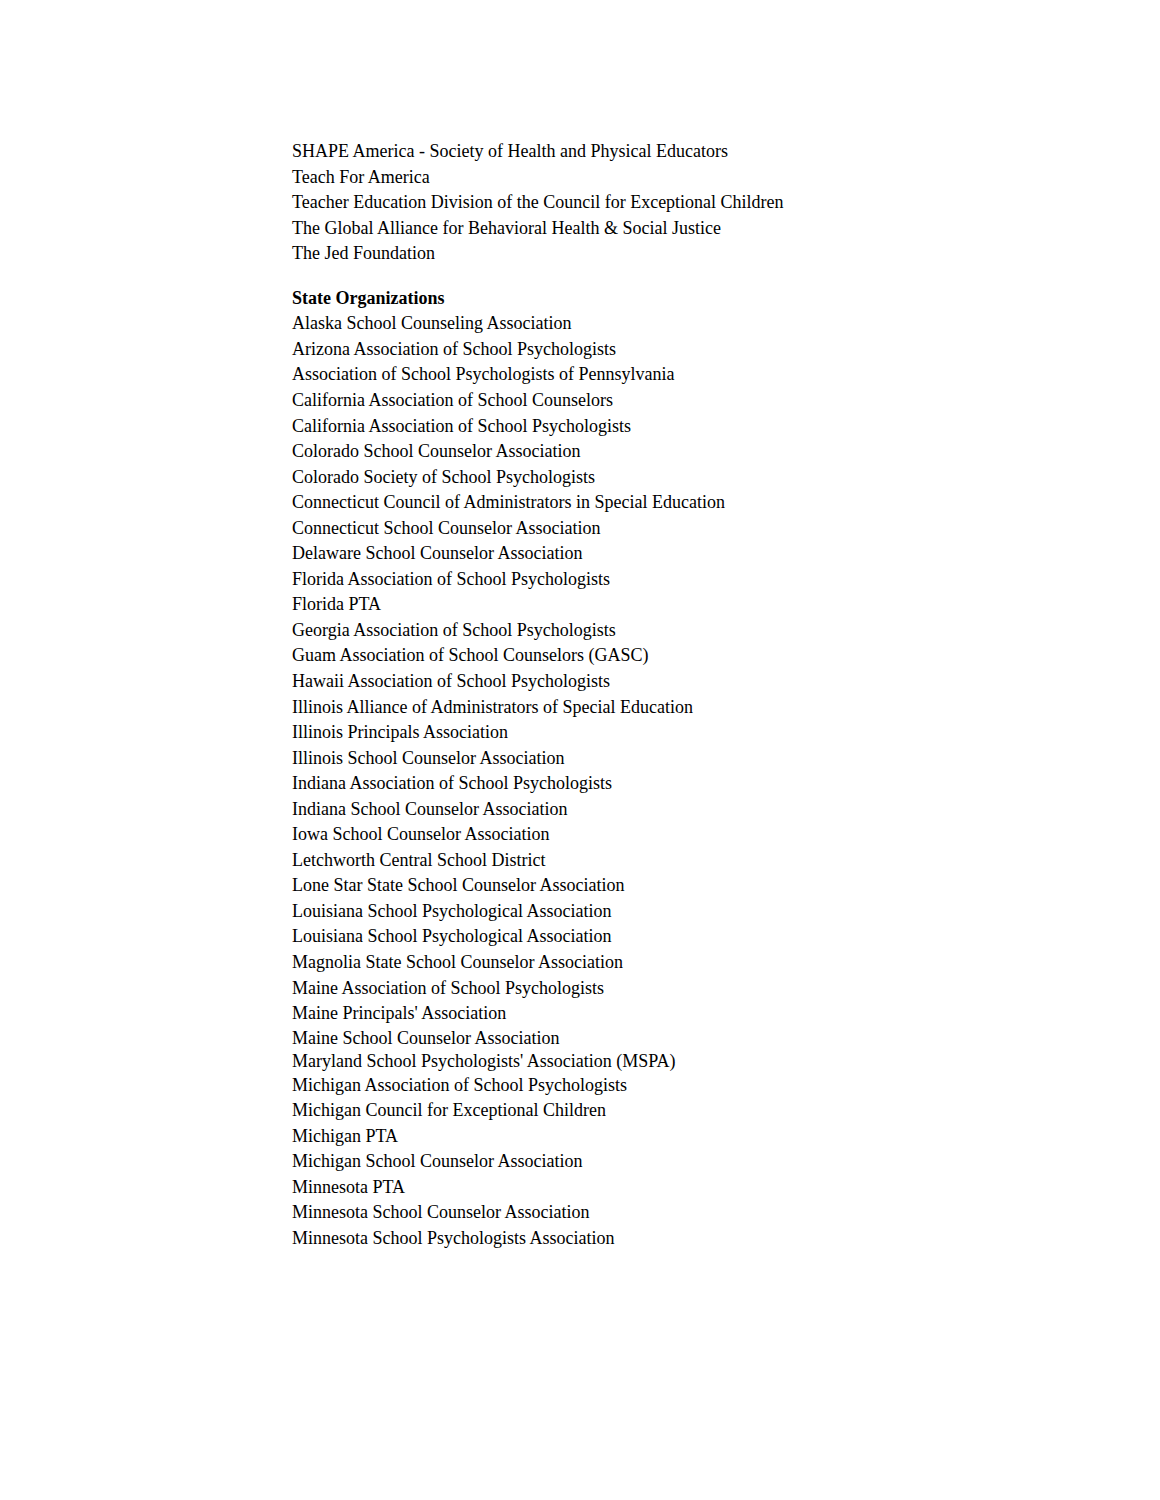SHAPE America - Society of Health and Physical Educators
Teach For America
Teacher Education Division of the Council for Exceptional Children
The Global Alliance for Behavioral Health & Social Justice
The Jed Foundation
State Organizations
Alaska School Counseling Association
Arizona Association of School Psychologists
Association of School Psychologists of Pennsylvania
California Association of School Counselors
California Association of School Psychologists
Colorado School Counselor Association
Colorado Society of School Psychologists
Connecticut Council of Administrators in Special Education
Connecticut School Counselor Association
Delaware School Counselor Association
Florida Association of School Psychologists
Florida PTA
Georgia Association of School Psychologists
Guam Association of School Counselors (GASC)
Hawaii Association of School Psychologists
Illinois Alliance of Administrators of Special Education
Illinois Principals Association
Illinois School Counselor Association
Indiana Association of School Psychologists
Indiana School Counselor Association
Iowa School Counselor Association
Letchworth Central School District
Lone Star State School Counselor Association
Louisiana School Psychological Association
Louisiana School Psychological Association
Magnolia State School Counselor Association
Maine Association of School Psychologists
Maine Principals' Association
Maine School Counselor Association
Maryland School Psychologists' Association (MSPA)
Michigan Association of School Psychologists
Michigan Council for Exceptional Children
Michigan PTA
Michigan School Counselor Association
Minnesota PTA
Minnesota School Counselor Association
Minnesota School Psychologists Association